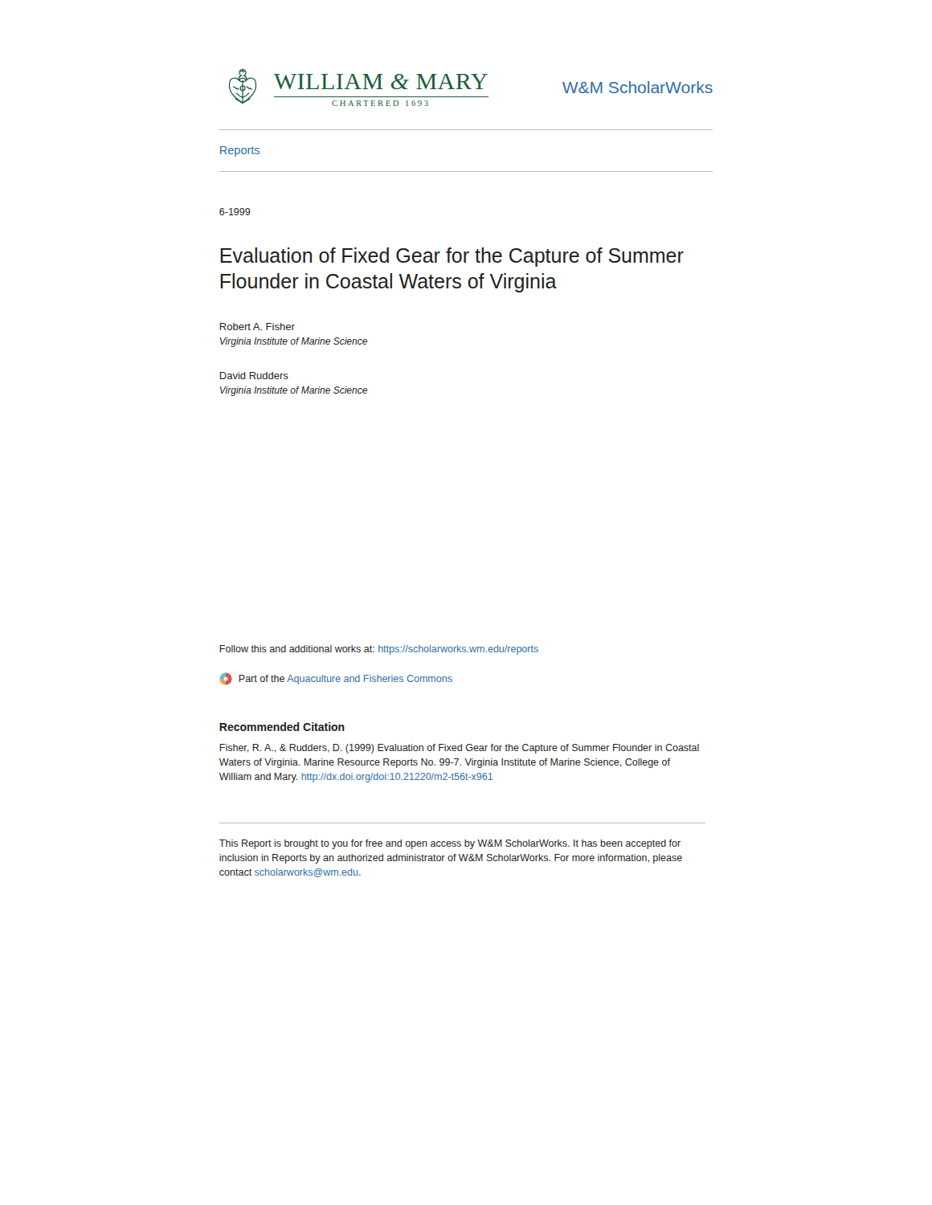WILLIAM & MARY
CHARTERED 1693
W&M ScholarWorks
Reports
6-1999
Evaluation of Fixed Gear for the Capture of Summer Flounder in Coastal Waters of Virginia
Robert A. Fisher
Virginia Institute of Marine Science
David Rudders
Virginia Institute of Marine Science
Follow this and additional works at: https://scholarworks.wm.edu/reports
Part of the Aquaculture and Fisheries Commons
Recommended Citation
Fisher, R. A., & Rudders, D. (1999) Evaluation of Fixed Gear for the Capture of Summer Flounder in Coastal Waters of Virginia. Marine Resource Reports No. 99-7. Virginia Institute of Marine Science, College of William and Mary. http://dx.doi.org/doi:10.21220/m2-t56t-x961
This Report is brought to you for free and open access by W&M ScholarWorks. It has been accepted for inclusion in Reports by an authorized administrator of W&M ScholarWorks. For more information, please contact scholarworks@wm.edu.